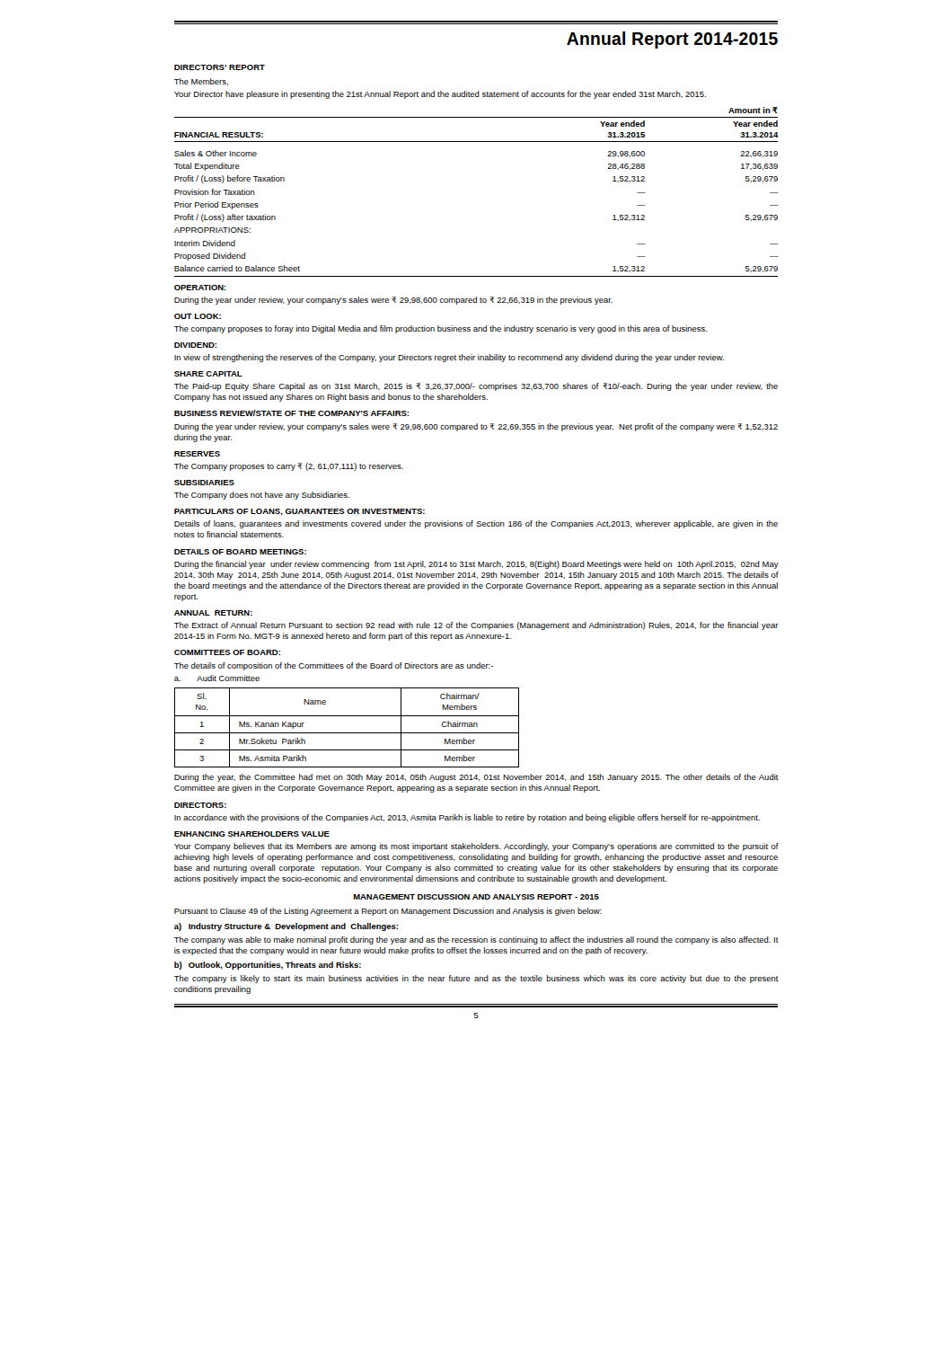Annual Report 2014-2015
DIRECTORS’ REPORT
The Members,
Your Director have pleasure in presenting the 21st Annual Report and the audited statement of accounts for the year ended 31st March, 2015.
Amount in ₹
| FINANCIAL RESULTS: | Year ended 31.3.2015 | Year ended 31.3.2014 |
| --- | --- | --- |
| Sales & Other Income | 29,98,600 | 22,66,319 |
| Total Expenditure | 28,46,288 | 17,36,639 |
| Profit / (Loss) before Taxation | 1,52,312 | 5,29,679 |
| Provision for Taxation | — | — |
| Prior Period Expenses | — | — |
| Profit / (Loss) after taxation | 1,52,312 | 5,29,679 |
| APPROPRIATIONS: | | |
| Interim Dividend | — | — |
| Proposed Dividend | — | — |
| Balance carried to Balance Sheet | 1,52,312 | 5,29,679 |
OPERATION:
During the year under review, your company's sales were ₹ 29,98,600 compared to ₹ 22,66,319 in the previous year.
OUT LOOK:
The company proposes to foray into Digital Media and film production business and the industry scenario is very good in this area of business.
DIVIDEND:
In view of strengthening the reserves of the Company, your Directors regret their inability to recommend any dividend during the year under review.
SHARE CAPITAL
The Paid-up Equity Share Capital as on 31st March, 2015 is ₹ 3,26,37,000/- comprises 32,63,700 shares of ₹10/-each. During the year under review, the Company has not issued any Shares on Right basis and bonus to the shareholders.
BUSINESS REVIEW/STATE OF THE COMPANY'S AFFAIRS:
During the year under review, your company's sales were ₹ 29,98,600 compared to ₹ 22,69,355 in the previous year. Net profit of the company were ₹ 1,52,312 during the year.
RESERVES
The Company proposes to carry ₹ (2, 61,07,111) to reserves.
SUBSIDIARIES
The Company does not have any Subsidiaries.
PARTICULARS OF LOANS, GUARANTEES OR INVESTMENTS:
Details of loans, guarantees and investments covered under the provisions of Section 186 of the Companies Act,2013, wherever applicable, are given in the notes to financial statements.
DETAILS OF BOARD MEETINGS:
During the financial year under review commencing from 1st April, 2014 to 31st March, 2015, 8(Eight) Board Meetings were held on 10th April.2015, 02nd May 2014, 30th May 2014, 25th June 2014, 05th August 2014, 01st November 2014, 29th November 2014, 15th January 2015 and 10th March 2015. The details of the board meetings and the attendance of the Directors thereat are provided in the Corporate Governance Report, appearing as a separate section in this Annual report.
ANNUAL RETURN:
The Extract of Annual Return Pursuant to section 92 read with rule 12 of the Companies (Management and Administration) Rules, 2014, for the financial year 2014-15 in Form No. MGT-9 is annexed hereto and form part of this report as Annexure-1.
COMMITTEES OF BOARD:
The details of composition of the Committees of the Board of Directors are as under:-
a. Audit Committee
| Sl. No. | Name | Chairman/ Members |
| --- | --- | --- |
| 1 | Ms. Kanan Kapur | Chairman |
| 2 | Mr.Soketu Parikh | Member |
| 3 | Ms. Asmita Parikh | Member |
During the year, the Committee had met on 30th May 2014, 05th August 2014, 01st November 2014, and 15th January 2015. The other details of the Audit Committee are given in the Corporate Governance Report, appearing as a separate section in this Annual Report.
DIRECTORS:
In accordance with the provisions of the Companies Act, 2013, Asmita Parikh is liable to retire by rotation and being eligible offers herself for re-appointment.
ENHANCING SHAREHOLDERS VALUE
Your Company believes that its Members are among its most important stakeholders. Accordingly, your Company's operations are committed to the pursuit of achieving high levels of operating performance and cost competitiveness, consolidating and building for growth, enhancing the productive asset and resource base and nurturing overall corporate reputation. Your Company is also committed to creating value for its other stakeholders by ensuring that its corporate actions positively impact the socio-economic and environmental dimensions and contribute to sustainable growth and development.
MANAGEMENT DISCUSSION AND ANALYSIS REPORT - 2015
Pursuant to Clause 49 of the Listing Agreement a Report on Management Discussion and Analysis is given below:
a) Industry Structure & Development and Challenges:
The company was able to make nominal profit during the year and as the recession is continuing to affect the industries all round the company is also affected. It is expected that the company would in near future would make profits to offset the losses incurred and on the path of recovery.
b) Outlook, Opportunities, Threats and Risks:
The company is likely to start its main business activities in the near future and as the textile business which was its core activity but due to the present conditions prevailing
5